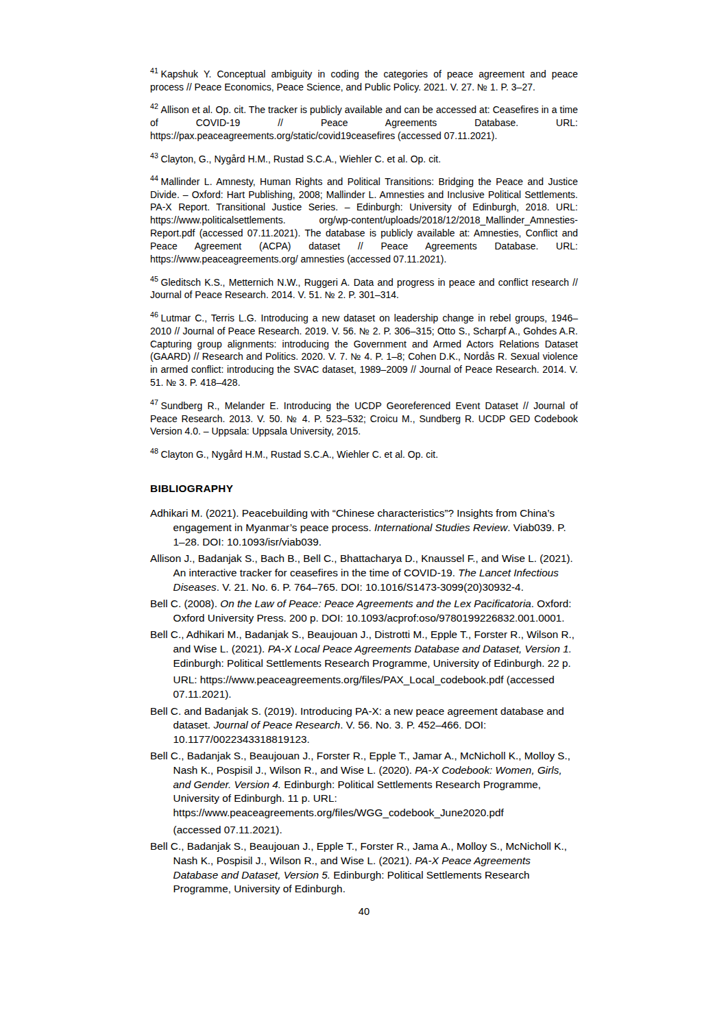41 Kapshuk Y. Conceptual ambiguity in coding the categories of peace agreement and peace process // Peace Economics, Peace Science, and Public Policy. 2021. V. 27. № 1. P. 3–27.
42 Allison et al. Op. cit. The tracker is publicly available and can be accessed at: Ceasefires in a time of COVID-19 // Peace Agreements Database. URL: https://pax.peaceagreements.org/static/covid19ceasefires (accessed 07.11.2021).
43 Clayton, G., Nygård H.M., Rustad S.C.A., Wiehler C. et al. Op. cit.
44 Mallinder L. Amnesty, Human Rights and Political Transitions: Bridging the Peace and Justice Divide. – Oxford: Hart Publishing, 2008; Mallinder L. Amnesties and Inclusive Political Settlements. PA-X Report. Transitional Justice Series. – Edinburgh: University of Edinburgh, 2018. URL: https://www.politicalsettlements. org/wp-content/uploads/2018/12/2018_Mallinder_Amnesties-Report.pdf (accessed 07.11.2021). The database is publicly available at: Amnesties, Conflict and Peace Agreement (ACPA) dataset // Peace Agreements Database. URL: https://www.peaceagreements.org/ amnesties (accessed 07.11.2021).
45 Gleditsch K.S., Metternich N.W., Ruggeri A. Data and progress in peace and conflict research // Journal of Peace Research. 2014. V. 51. № 2. P. 301–314.
46 Lutmar C., Terris L.G. Introducing a new dataset on leadership change in rebel groups, 1946–2010 // Journal of Peace Research. 2019. V. 56. № 2. P. 306–315; Otto S., Scharpf A., Gohdes A.R. Capturing group alignments: introducing the Government and Armed Actors Relations Dataset (GAARD) // Research and Politics. 2020. V. 7. № 4. P. 1–8; Cohen D.K., Nordås R. Sexual violence in armed conflict: introducing the SVAC dataset, 1989–2009 // Journal of Peace Research. 2014. V. 51. № 3. P. 418–428.
47 Sundberg R., Melander E. Introducing the UCDP Georeferenced Event Dataset // Journal of Peace Research. 2013. V. 50. № 4. P. 523–532; Croicu M., Sundberg R. UCDP GED Codebook Version 4.0. – Uppsala: Uppsala University, 2015.
48 Clayton G., Nygård H.M., Rustad S.C.A., Wiehler C. et al. Op. cit.
BIBLIOGRAPHY
Adhikari M. (2021). Peacebuilding with “Chinese characteristics”? Insights from China’s engagement in Myanmar’s peace process. International Studies Review. Viab039. P. 1–28. DOI: 10.1093/isr/viab039.
Allison J., Badanjak S., Bach B., Bell C., Bhattacharya D., Knaussel F., and Wise L. (2021). An interactive tracker for ceasefires in the time of COVID-19. The Lancet Infectious Diseases. V. 21. No. 6. P. 764–765. DOI: 10.1016/S1473-3099(20)30932-4.
Bell C. (2008). On the Law of Peace: Peace Agreements and the Lex Pacificatoria. Oxford: Oxford University Press. 200 p. DOI: 10.1093/acprof:oso/9780199226832.001.0001.
Bell C., Adhikari M., Badanjak S., Beaujouan J., Distrotti M., Epple T., Forster R., Wilson R., and Wise L. (2021). PA-X Local Peace Agreements Database and Dataset, Version 1. Edinburgh: Political Settlements Research Programme, University of Edinburgh. 22 p.
URL: https://www.peaceagreements.org/files/PAX_Local_codebook.pdf (accessed 07.11.2021).
Bell C. and Badanjak S. (2019). Introducing PA-X: a new peace agreement database and dataset. Journal of Peace Research. V. 56. No. 3. P. 452–466. DOI: 10.1177/0022343318819123.
Bell C., Badanjak S., Beaujouan J., Forster R., Epple T., Jamar A., McNicholl K., Molloy S., Nash K., Pospisil J., Wilson R., and Wise L. (2020). PA-X Codebook: Women, Girls, and Gender. Version 4. Edinburgh: Political Settlements Research Programme, University of Edinburgh. 11 p. URL: https://www.peaceagreements.org/files/WGG_codebook_June2020.pdf
(accessed 07.11.2021).
Bell C., Badanjak S., Beaujouan J., Epple T., Forster R., Jama A., Molloy S., McNicholl K., Nash K., Pospisil J., Wilson R., and Wise L. (2021). PA-X Peace Agreements Database and Dataset, Version 5. Edinburgh: Political Settlements Research Programme, University of Edinburgh.
40